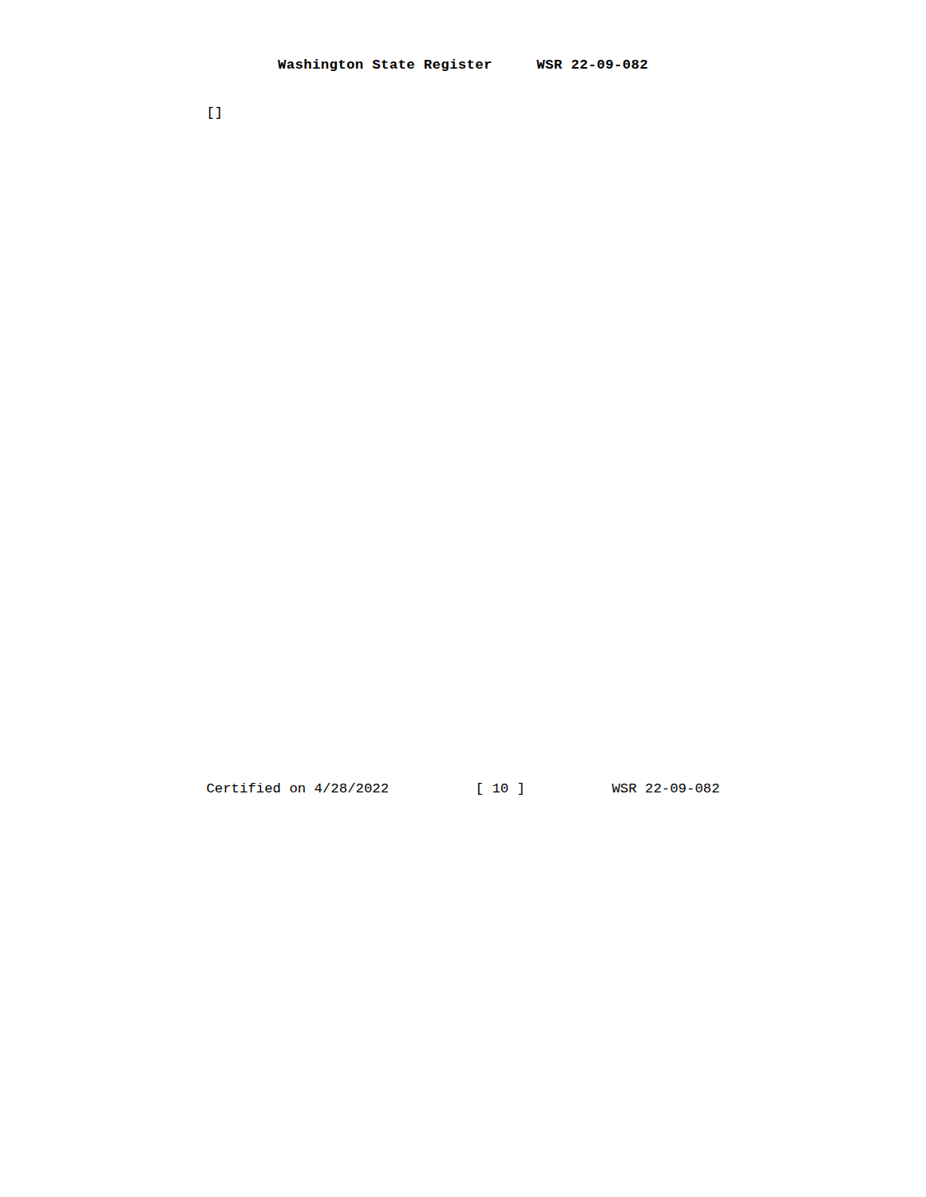Washington State Register WSR 22-09-082
[]
Certified on 4/28/2022 [ 10 ] WSR 22-09-082